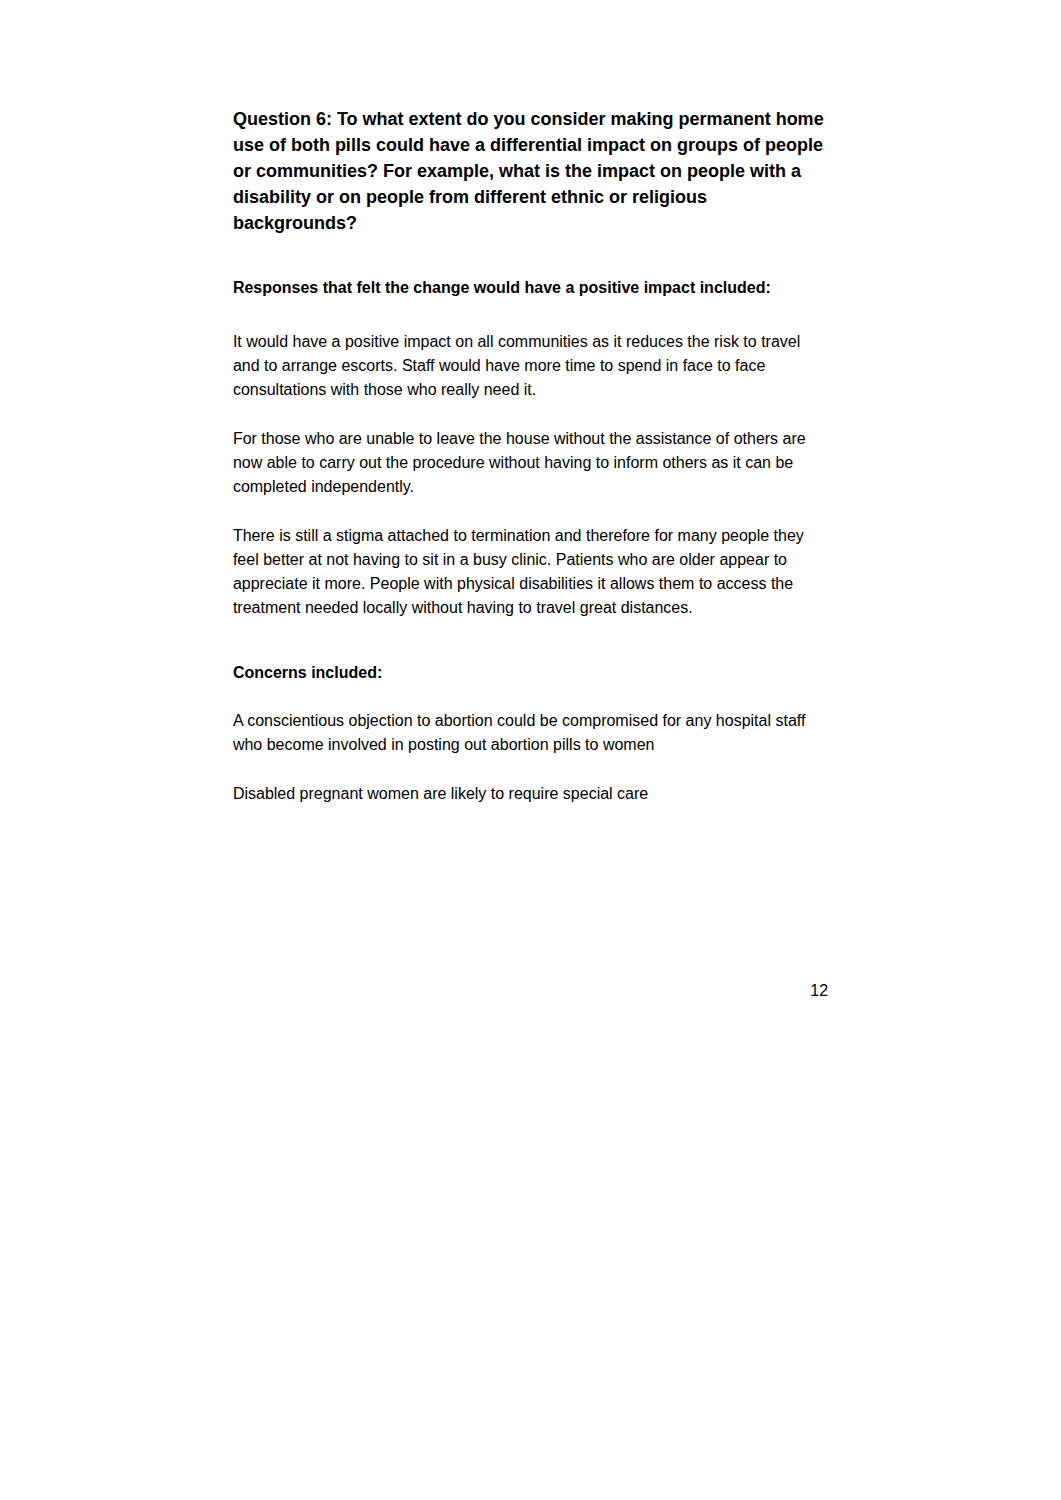Question 6: To what extent do you consider making permanent home use of both pills could have a differential impact on groups of people or communities? For example, what is the impact on people with a disability or on people from different ethnic or religious backgrounds?
Responses that felt the change would have a positive impact included:
It would have a positive impact on all communities as it reduces the risk to travel and to arrange escorts. Staff would have more time to spend in face to face consultations with those who really need it.
For those who are unable to leave the house without the assistance of others are now able to carry out the procedure without having to inform others as it can be completed independently.
There is still a stigma attached to termination and therefore for many people they feel better at not having to sit in a busy clinic. Patients who are older appear to appreciate it more. People with physical disabilities it allows them to access the treatment needed locally without having to travel great distances.
Concerns included:
A conscientious objection to abortion could be compromised for any hospital staff who become involved in posting out abortion pills to women
Disabled pregnant women are likely to require special care
12